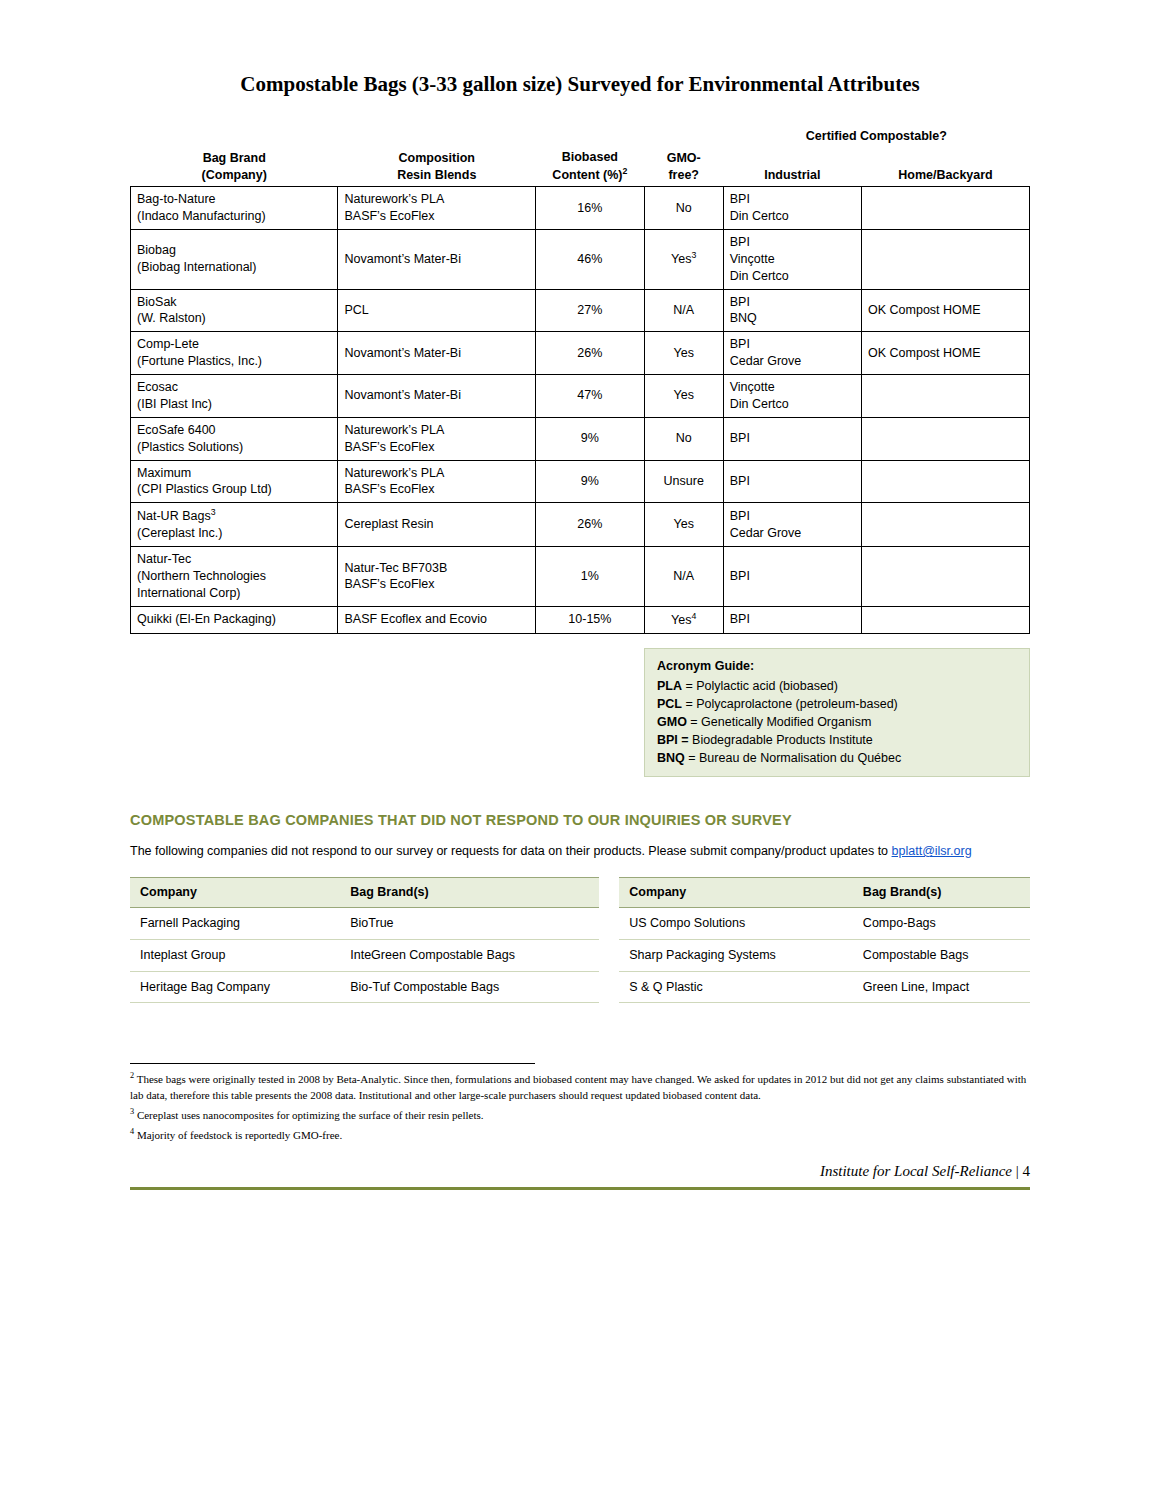Compostable Bags (3-33 gallon size) Surveyed for Environmental Attributes
| | | | | Certified Compostable? |
| --- | --- | --- | --- | --- |
| Bag Brand (Company) | Composition Resin Blends | Biobased Content (%) 2 | GMO- free? | Industrial | Home/Backyard |
| Bag-to-Nature (Indaco Manufacturing) | Naturework’s PLA BASF’s EcoFlex | 16% | No | BPI Din Certco | |
| Biobag (Biobag International) | Novamont’s Mater-Bi | 46% | Yes 3 | BPI Vinçotte Din Certco | |
| BioSak (W. Ralston) | PCL | 27% | N/A | BPI BNQ | OK Compost HOME |
| Comp-Lete (Fortune Plastics, Inc.) | Novamont’s Mater-Bi | 26% | Yes | BPI Cedar Grove | OK Compost HOME |
| Ecosac (IBI Plast Inc) | Novamont’s Mater-Bi | 47% | Yes | Vinçotte Din Certco | |
| EcoSafe 6400 (Plastics Solutions) | Naturework’s PLA BASF’s EcoFlex | 9% | No | BPI | |
| Maximum (CPI Plastics Group Ltd) | Naturework’s PLA BASF’s EcoFlex | 9% | Unsure | BPI | |
| Nat-UR Bags 3 (Cereplast Inc.) | Cereplast Resin | 26% | Yes | BPI Cedar Grove | |
| Natur-Tec (Northern Technologies International Corp) | Natur-Tec BF703B BASF’s EcoFlex | 1% | N/A | BPI | |
| Quikki (El-En Packaging) | BASF Ecoflex and Ecovio | 10-15% | Yes 4 | BPI | |
Acronym Guide:
PLA = Polylactic acid (biobased)
PCL = Polycaprolactone (petroleum-based)
GMO = Genetically Modified Organism
BPI = Biodegradable Products Institute
BNQ = Bureau de Normalisation du Québec
COMPOSTABLE BAG COMPANIES THAT DID NOT RESPOND TO OUR INQUIRIES OR SURVEY
The following companies did not respond to our survey or requests for data on their products. Please submit company/product updates to bplatt@ilsr.org
| Company | Bag Brand(s) | | Company | Bag Brand(s) |
| --- | --- | --- | --- | --- |
| Farnell Packaging | BioTrue | | US Compo Solutions | Compo-Bags |
| Inteplast Group | InteGreen Compostable Bags | | Sharp Packaging Systems | Compostable Bags |
| Heritage Bag Company | Bio-Tuf Compostable Bags | | S & Q Plastic | Green Line, Impact |
2 These bags were originally tested in 2008 by Beta-Analytic. Since then, formulations and biobased content may have changed. We asked for updates in 2012 but did not get any claims substantiated with lab data, therefore this table presents the 2008 data. Institutional and other large-scale purchasers should request updated biobased content data.
3 Cereplast uses nanocomposites for optimizing the surface of their resin pellets.
4 Majority of feedstock is reportedly GMO-free.
Institute for Local Self-Reliance | 4